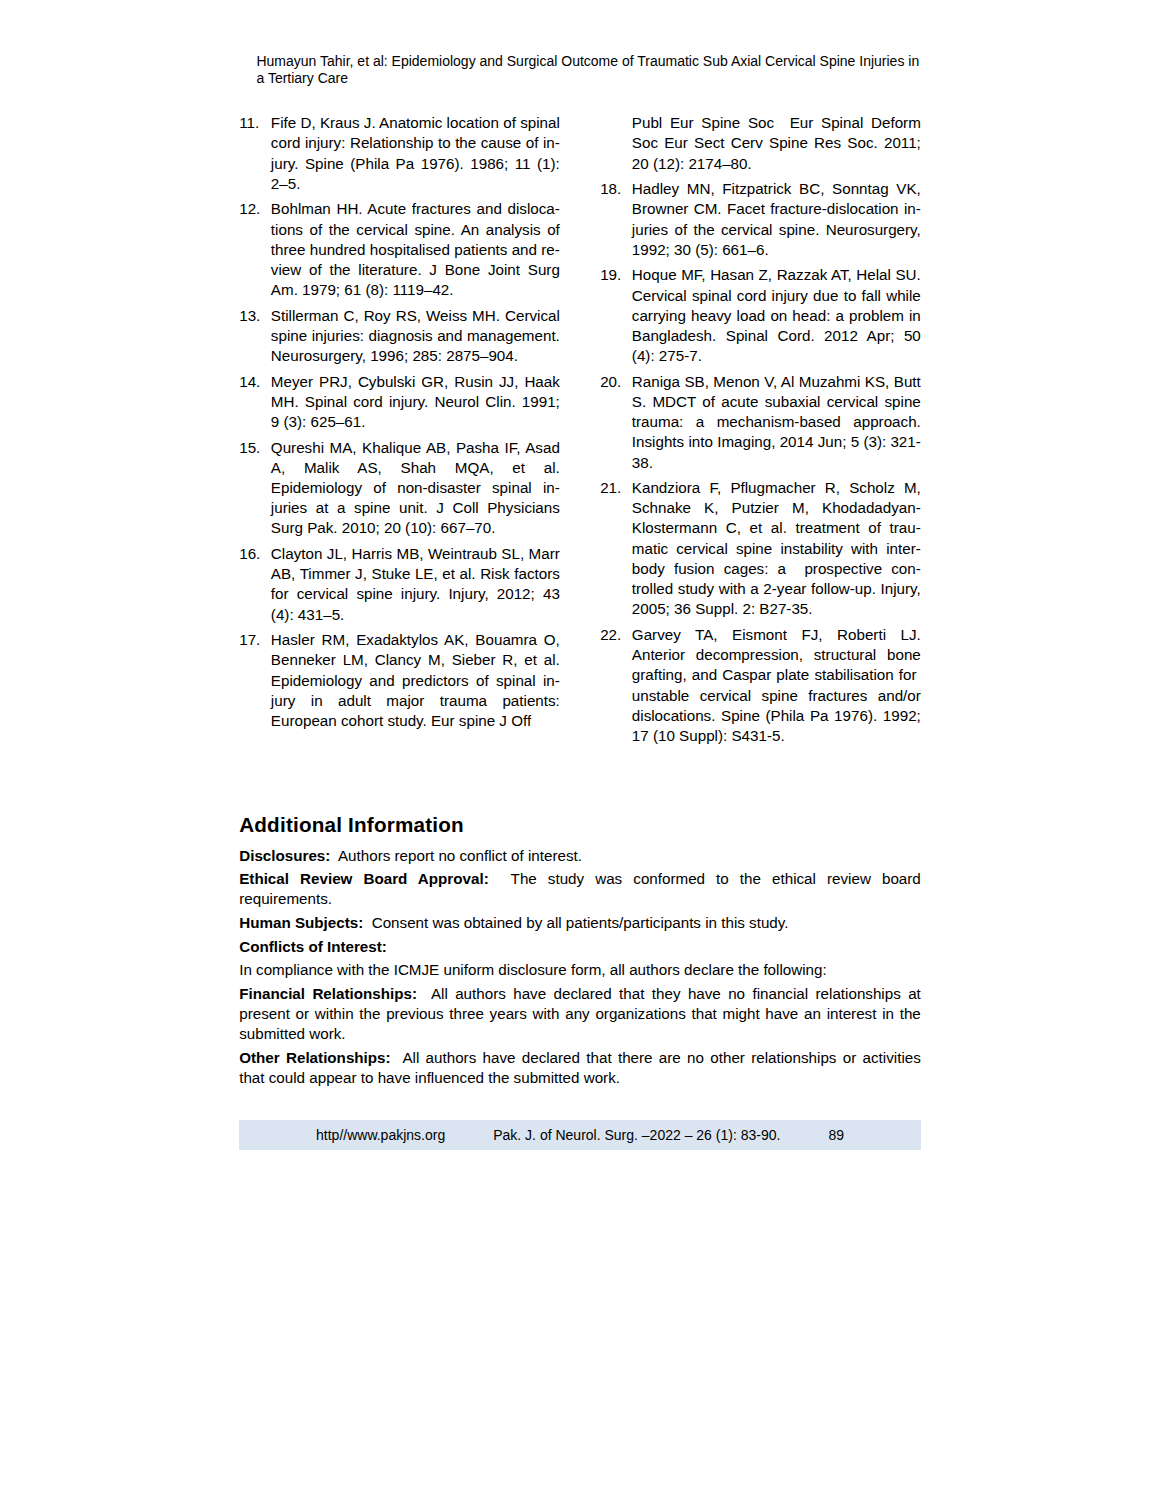Humayun Tahir, et al: Epidemiology and Surgical Outcome of Traumatic Sub Axial Cervical Spine Injuries in a Tertiary Care
11. Fife D, Kraus J. Anatomic location of spinal cord injury: Relationship to the cause of injury. Spine (Phila Pa 1976). 1986; 11 (1): 2–5.
12. Bohlman HH. Acute fractures and dislocations of the cervical spine. An analysis of three hundred hospitalised patients and review of the literature. J Bone Joint Surg Am. 1979; 61 (8): 1119–42.
13. Stillerman C, Roy RS, Weiss MH. Cervical spine injuries: diagnosis and management. Neurosurgery, 1996; 285: 2875–904.
14. Meyer PRJ, Cybulski GR, Rusin JJ, Haak MH. Spinal cord injury. Neurol Clin. 1991; 9 (3): 625–61.
15. Qureshi MA, Khalique AB, Pasha IF, Asad A, Malik AS, Shah MQA, et al. Epidemiology of non-disaster spinal injuries at a spine unit. J Coll Physicians Surg Pak. 2010; 20 (10): 667–70.
16. Clayton JL, Harris MB, Weintraub SL, Marr AB, Timmer J, Stuke LE, et al. Risk factors for cervical spine injury. Injury, 2012; 43 (4): 431–5.
17. Hasler RM, Exadaktylos AK, Bouamra O, Benneker LM, Clancy M, Sieber R, et al. Epidemiology and predictors of spinal injury in adult major trauma patients: European cohort study. Eur spine J Off
17. Publ Eur Spine Soc Eur Spinal Deform Soc Eur Sect Cerv Spine Res Soc. 2011; 20 (12): 2174–80.
18. Hadley MN, Fitzpatrick BC, Sonntag VK, Browner CM. Facet fracture-dislocation injuries of the cervical spine. Neurosurgery, 1992; 30 (5): 661–6.
19. Hoque MF, Hasan Z, Razzak AT, Helal SU. Cervical spinal cord injury due to fall while carrying heavy load on head: a problem in Bangladesh. Spinal Cord. 2012 Apr; 50 (4): 275-7.
20. Raniga SB, Menon V, Al Muzahmi KS, Butt S. MDCT of acute subaxial cervical spine trauma: a mechanism-based approach. Insights into Imaging, 2014 Jun; 5 (3): 321-38.
21. Kandziora F, Pflugmacher R, Scholz M, Schnake K, Putzier M, Khodadadyan-Klostermann C, et al. treatment of traumatic cervical spine instability with interbody fusion cages: a prospective controlled study with a 2-year follow-up. Injury, 2005; 36 Suppl. 2: B27-35.
22. Garvey TA, Eismont FJ, Roberti LJ. Anterior decompression, structural bone grafting, and Caspar plate stabilisation for unstable cervical spine fractures and/or dislocations. Spine (Phila Pa 1976). 1992; 17 (10 Suppl): S431-5.
Additional Information
Disclosures: Authors report no conflict of interest.
Ethical Review Board Approval: The study was conformed to the ethical review board requirements.
Human Subjects: Consent was obtained by all patients/participants in this study.
Conflicts of Interest:
In compliance with the ICMJE uniform disclosure form, all authors declare the following:
Financial Relationships: All authors have declared that they have no financial relationships at present or within the previous three years with any organizations that might have an interest in the submitted work.
Other Relationships: All authors have declared that there are no other relationships or activities that could appear to have influenced the submitted work.
http//www.pakjns.org Pak. J. of Neurol. Surg. –2022 – 26 (1): 83-90. 89